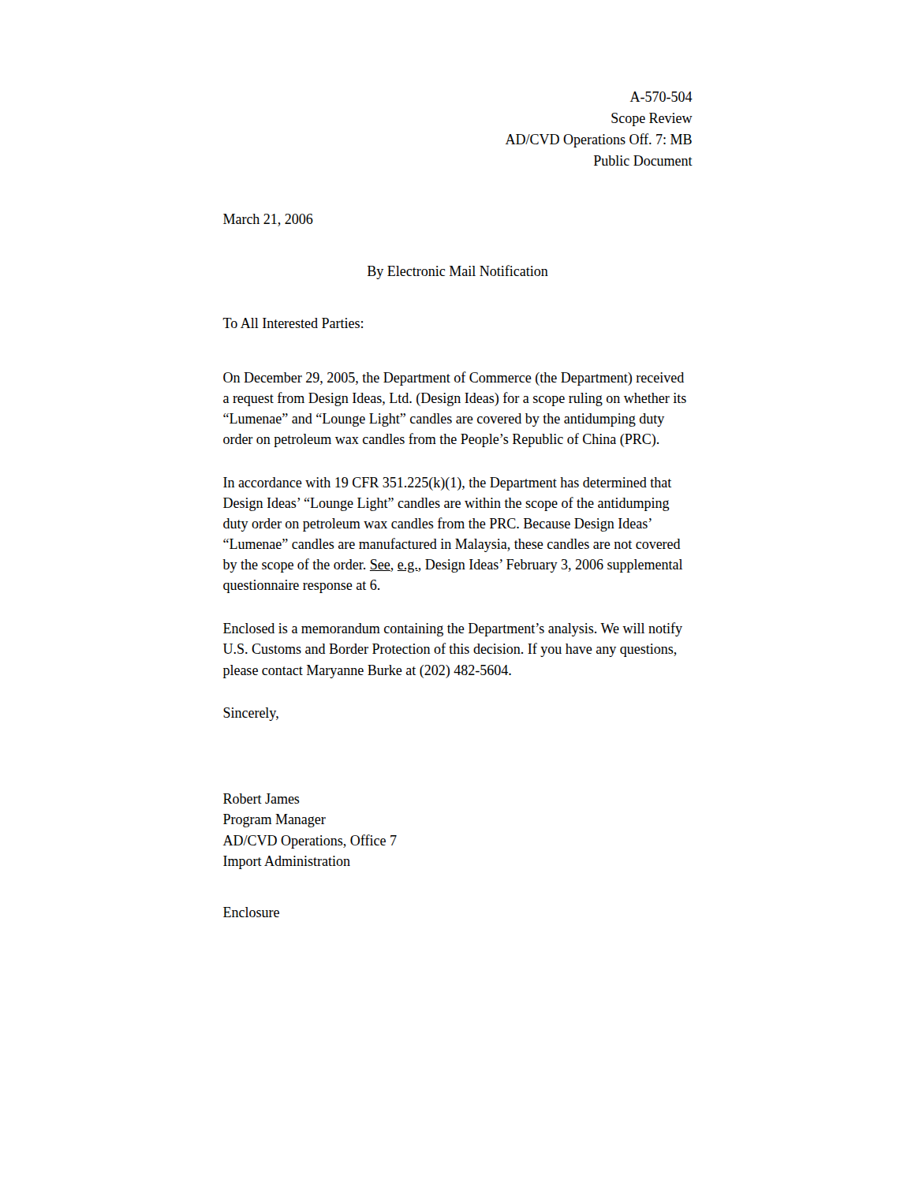A-570-504
Scope Review
AD/CVD Operations Off. 7: MB
Public Document
March 21, 2006
By Electronic Mail Notification
To All Interested Parties:
On December 29, 2005, the Department of Commerce (the Department) received a request from Design Ideas, Ltd. (Design Ideas) for a scope ruling on whether its “Lumenae” and “Lounge Light” candles are covered by the antidumping duty order on petroleum wax candles from the People’s Republic of China (PRC).
In accordance with 19 CFR 351.225(k)(1), the Department has determined that Design Ideas’ “Lounge Light” candles are within the scope of the antidumping duty order on petroleum wax candles from the PRC. Because Design Ideas’ “Lumenae” candles are manufactured in Malaysia, these candles are not covered by the scope of the order. See, e.g., Design Ideas’ February 3, 2006 supplemental questionnaire response at 6.
Enclosed is a memorandum containing the Department’s analysis. We will notify U.S. Customs and Border Protection of this decision. If you have any questions, please contact Maryanne Burke at (202) 482-5604.
Sincerely,
Robert James
Program Manager
AD/CVD Operations, Office 7
Import Administration
Enclosure